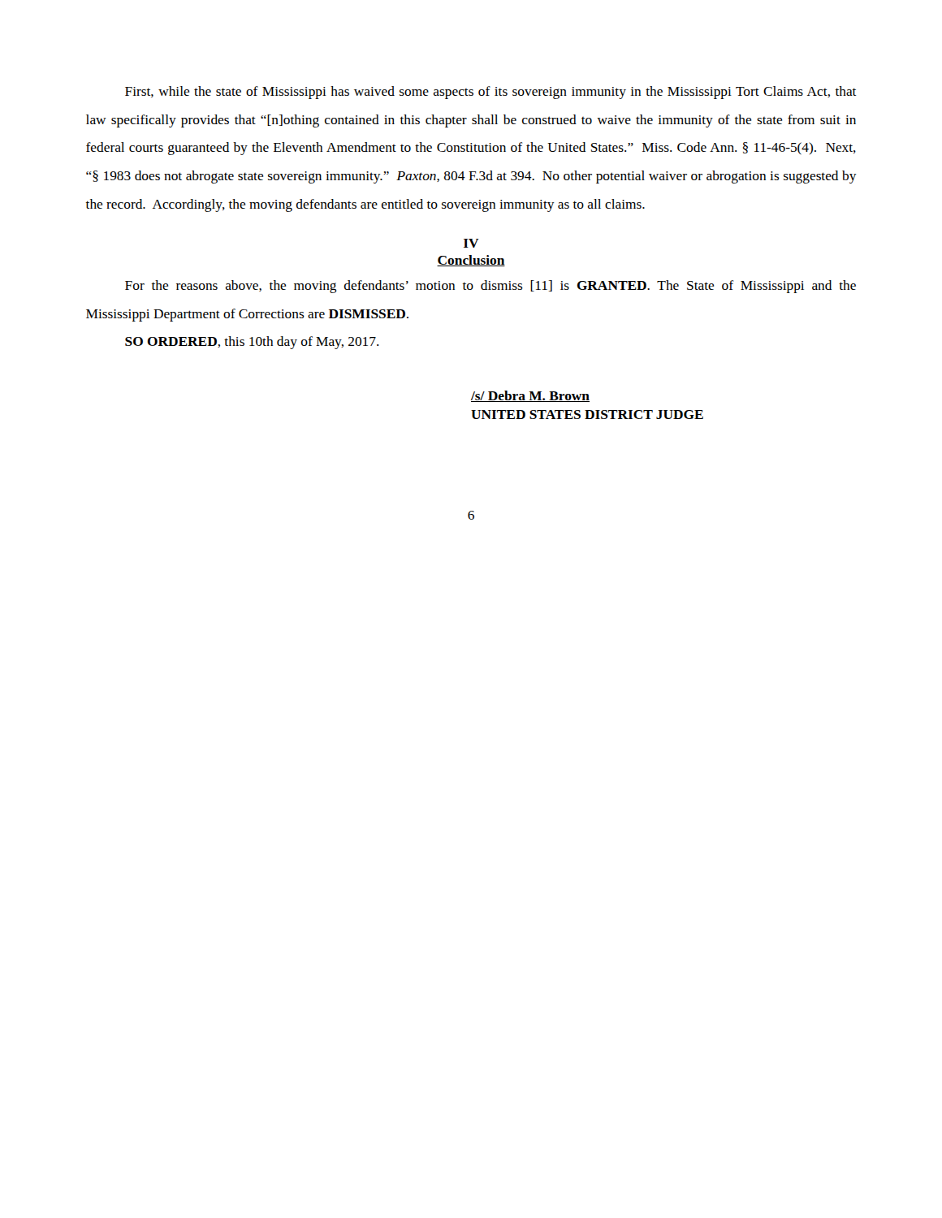First, while the state of Mississippi has waived some aspects of its sovereign immunity in the Mississippi Tort Claims Act, that law specifically provides that “[n]othing contained in this chapter shall be construed to waive the immunity of the state from suit in federal courts guaranteed by the Eleventh Amendment to the Constitution of the United States.” Miss. Code Ann. § 11-46-5(4). Next, “§ 1983 does not abrogate state sovereign immunity.” Paxton, 804 F.3d at 394. No other potential waiver or abrogation is suggested by the record. Accordingly, the moving defendants are entitled to sovereign immunity as to all claims.
IV Conclusion
For the reasons above, the moving defendants’ motion to dismiss [11] is GRANTED. The State of Mississippi and the Mississippi Department of Corrections are DISMISSED.
SO ORDERED, this 10th day of May, 2017.
/s/ Debra M. Brown UNITED STATES DISTRICT JUDGE
6